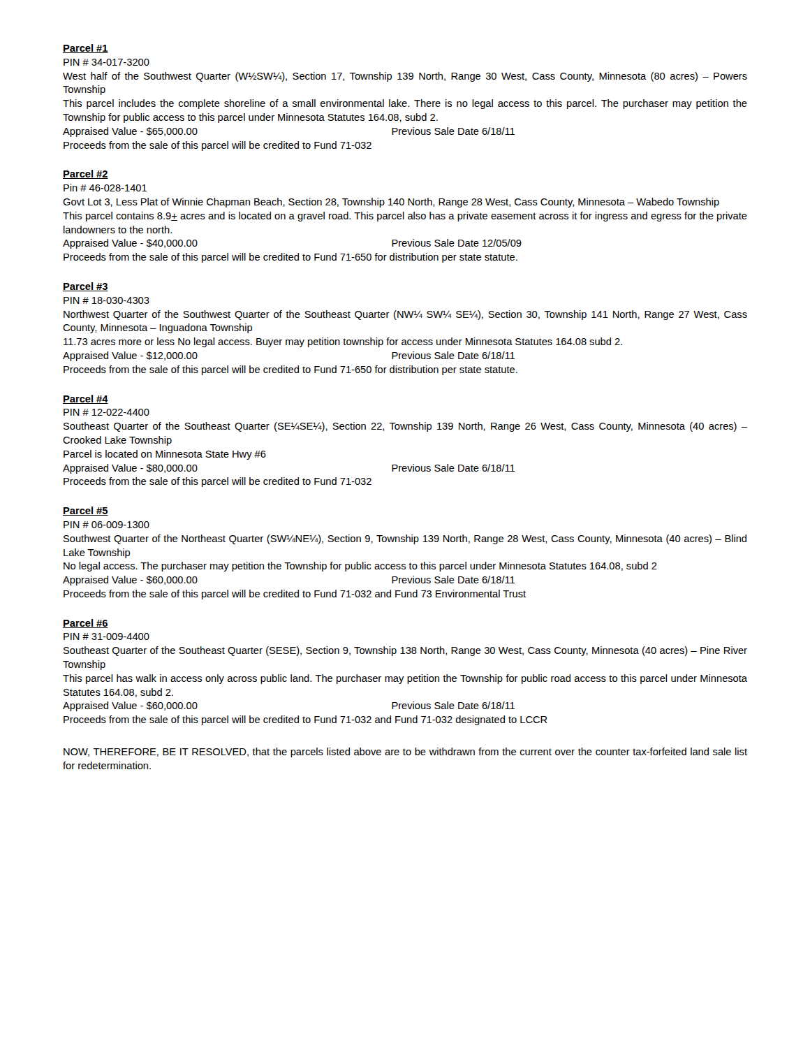Parcel #1
PIN # 34-017-3200
West half of the Southwest Quarter (W½SW¼), Section 17, Township 139 North, Range 30 West, Cass County, Minnesota (80 acres) – Powers Township
This parcel includes the complete shoreline of a small environmental lake. There is no legal access to this parcel. The purchaser may petition the Township for public access to this parcel under Minnesota Statutes 164.08, subd 2.
Appraised Value - $65,000.00 Previous Sale Date 6/18/11
Proceeds from the sale of this parcel will be credited to Fund 71-032
Parcel #2
Pin # 46-028-1401
Govt Lot 3, Less Plat of Winnie Chapman Beach, Section 28, Township 140 North, Range 28 West, Cass County, Minnesota – Wabedo Township
This parcel contains 8.9+ acres and is located on a gravel road. This parcel also has a private easement across it for ingress and egress for the private landowners to the north.
Appraised Value - $40,000.00 Previous Sale Date 12/05/09
Proceeds from the sale of this parcel will be credited to Fund 71-650 for distribution per state statute.
Parcel #3
PIN # 18-030-4303
Northwest Quarter of the Southwest Quarter of the Southeast Quarter (NW¼ SW¼ SE¼), Section 30, Township 141 North, Range 27 West, Cass County, Minnesota – Inguadona Township
11.73 acres more or less No legal access. Buyer may petition township for access under Minnesota Statutes 164.08 subd 2.
Appraised Value - $12,000.00 Previous Sale Date 6/18/11
Proceeds from the sale of this parcel will be credited to Fund 71-650 for distribution per state statute.
Parcel #4
PIN # 12-022-4400
Southeast Quarter of the Southeast Quarter (SE¼SE¼), Section 22, Township 139 North, Range 26 West, Cass County, Minnesota (40 acres) – Crooked Lake Township
Parcel is located on Minnesota State Hwy #6
Appraised Value - $80,000.00 Previous Sale Date 6/18/11
Proceeds from the sale of this parcel will be credited to Fund 71-032
Parcel #5
PIN # 06-009-1300
Southwest Quarter of the Northeast Quarter (SW¼NE¼), Section 9, Township 139 North, Range 28 West, Cass County, Minnesota (40 acres) – Blind Lake Township
No legal access. The purchaser may petition the Township for public access to this parcel under Minnesota Statutes 164.08, subd 2
Appraised Value - $60,000.00 Previous Sale Date 6/18/11
Proceeds from the sale of this parcel will be credited to Fund 71-032 and Fund 73 Environmental Trust
Parcel #6
PIN # 31-009-4400
Southeast Quarter of the Southeast Quarter (SESE), Section 9, Township 138 North, Range 30 West, Cass County, Minnesota (40 acres) – Pine River Township
This parcel has walk in access only across public land. The purchaser may petition the Township for public road access to this parcel under Minnesota Statutes 164.08, subd 2.
Appraised Value - $60,000.00 Previous Sale Date 6/18/11
Proceeds from the sale of this parcel will be credited to Fund 71-032 and Fund 71-032 designated to LCCR
NOW, THEREFORE, BE IT RESOLVED, that the parcels listed above are to be withdrawn from the current over the counter tax-forfeited land sale list for redetermination.